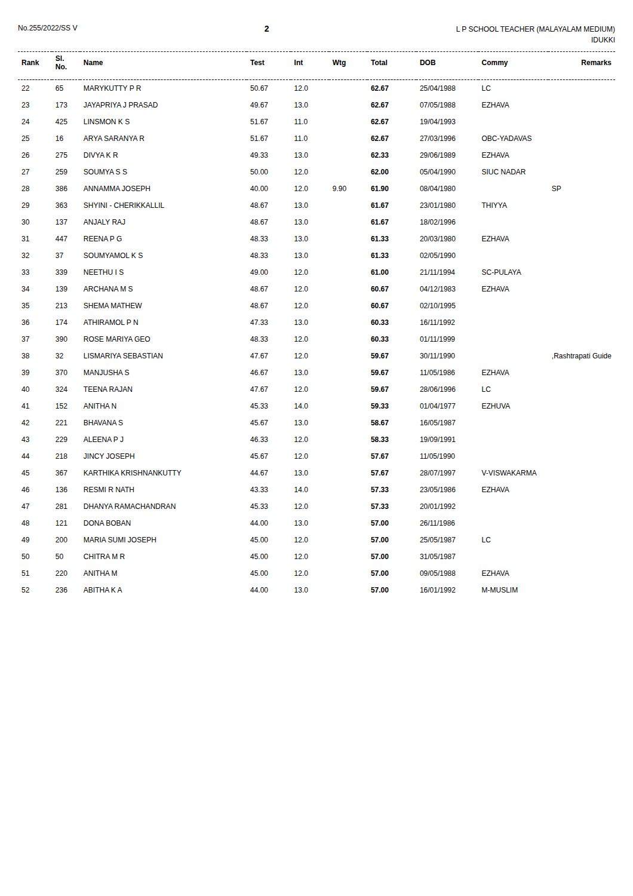No.255/2022/SS V
2
L P SCHOOL TEACHER (MALAYALAM MEDIUM)
IDUKKI
| Rank | Sl. No. | Name | Test | Int | Wtg | Total | DOB | Commy | Remarks |
| --- | --- | --- | --- | --- | --- | --- | --- | --- | --- |
| 22 | 65 | MARYKUTTY P R | 50.67 | 12.0 | | 62.67 | 25/04/1988 | LC | |
| 23 | 173 | JAYAPRIYA J PRASAD | 49.67 | 13.0 | | 62.67 | 07/05/1988 | EZHAVA | |
| 24 | 425 | LINSMON K S | 51.67 | 11.0 | | 62.67 | 19/04/1993 | | |
| 25 | 16 | ARYA SARANYA R | 51.67 | 11.0 | | 62.67 | 27/03/1996 | OBC-YADAVAS | |
| 26 | 275 | DIVYA K R | 49.33 | 13.0 | | 62.33 | 29/06/1989 | EZHAVA | |
| 27 | 259 | SOUMYA S S | 50.00 | 12.0 | | 62.00 | 05/04/1990 | SIUC NADAR | |
| 28 | 386 | ANNAMMA JOSEPH | 40.00 | 12.0 | 9.90 | 61.90 | 08/04/1980 | | SP |
| 29 | 363 | SHYINI - CHERIKKALLIL | 48.67 | 13.0 | | 61.67 | 23/01/1980 | THIYYA | |
| 30 | 137 | ANJALY RAJ | 48.67 | 13.0 | | 61.67 | 18/02/1996 | | |
| 31 | 447 | REENA P G | 48.33 | 13.0 | | 61.33 | 20/03/1980 | EZHAVA | |
| 32 | 37 | SOUMYAMOL K S | 48.33 | 13.0 | | 61.33 | 02/05/1990 | | |
| 33 | 339 | NEETHU I S | 49.00 | 12.0 | | 61.00 | 21/11/1994 | SC-PULAYA | |
| 34 | 139 | ARCHANA M S | 48.67 | 12.0 | | 60.67 | 04/12/1983 | EZHAVA | |
| 35 | 213 | SHEMA MATHEW | 48.67 | 12.0 | | 60.67 | 02/10/1995 | | |
| 36 | 174 | ATHIRAMOL P N | 47.33 | 13.0 | | 60.33 | 16/11/1992 | | |
| 37 | 390 | ROSE MARIYA GEO | 48.33 | 12.0 | | 60.33 | 01/11/1999 | | |
| 38 | 32 | LISMARIYA SEBASTIAN | 47.67 | 12.0 | | 59.67 | 30/11/1990 | | ,Rashtrapati Guide |
| 39 | 370 | MANJUSHA S | 46.67 | 13.0 | | 59.67 | 11/05/1986 | EZHAVA | |
| 40 | 324 | TEENA RAJAN | 47.67 | 12.0 | | 59.67 | 28/06/1996 | LC | |
| 41 | 152 | ANITHA N | 45.33 | 14.0 | | 59.33 | 01/04/1977 | EZHUVA | |
| 42 | 221 | BHAVANA S | 45.67 | 13.0 | | 58.67 | 16/05/1987 | | |
| 43 | 229 | ALEENA P J | 46.33 | 12.0 | | 58.33 | 19/09/1991 | | |
| 44 | 218 | JINCY JOSEPH | 45.67 | 12.0 | | 57.67 | 11/05/1990 | | |
| 45 | 367 | KARTHIKA KRISHNANKUTTY | 44.67 | 13.0 | | 57.67 | 28/07/1997 | V-VISWAKARMA | |
| 46 | 136 | RESMI R NATH | 43.33 | 14.0 | | 57.33 | 23/05/1986 | EZHAVA | |
| 47 | 281 | DHANYA RAMACHANDRAN | 45.33 | 12.0 | | 57.33 | 20/01/1992 | | |
| 48 | 121 | DONA BOBAN | 44.00 | 13.0 | | 57.00 | 26/11/1986 | | |
| 49 | 200 | MARIA SUMI JOSEPH | 45.00 | 12.0 | | 57.00 | 25/05/1987 | LC | |
| 50 | 50 | CHITRA M R | 45.00 | 12.0 | | 57.00 | 31/05/1987 | | |
| 51 | 220 | ANITHA M | 45.00 | 12.0 | | 57.00 | 09/05/1988 | EZHAVA | |
| 52 | 236 | ABITHA K A | 44.00 | 13.0 | | 57.00 | 16/01/1992 | M-MUSLIM | |